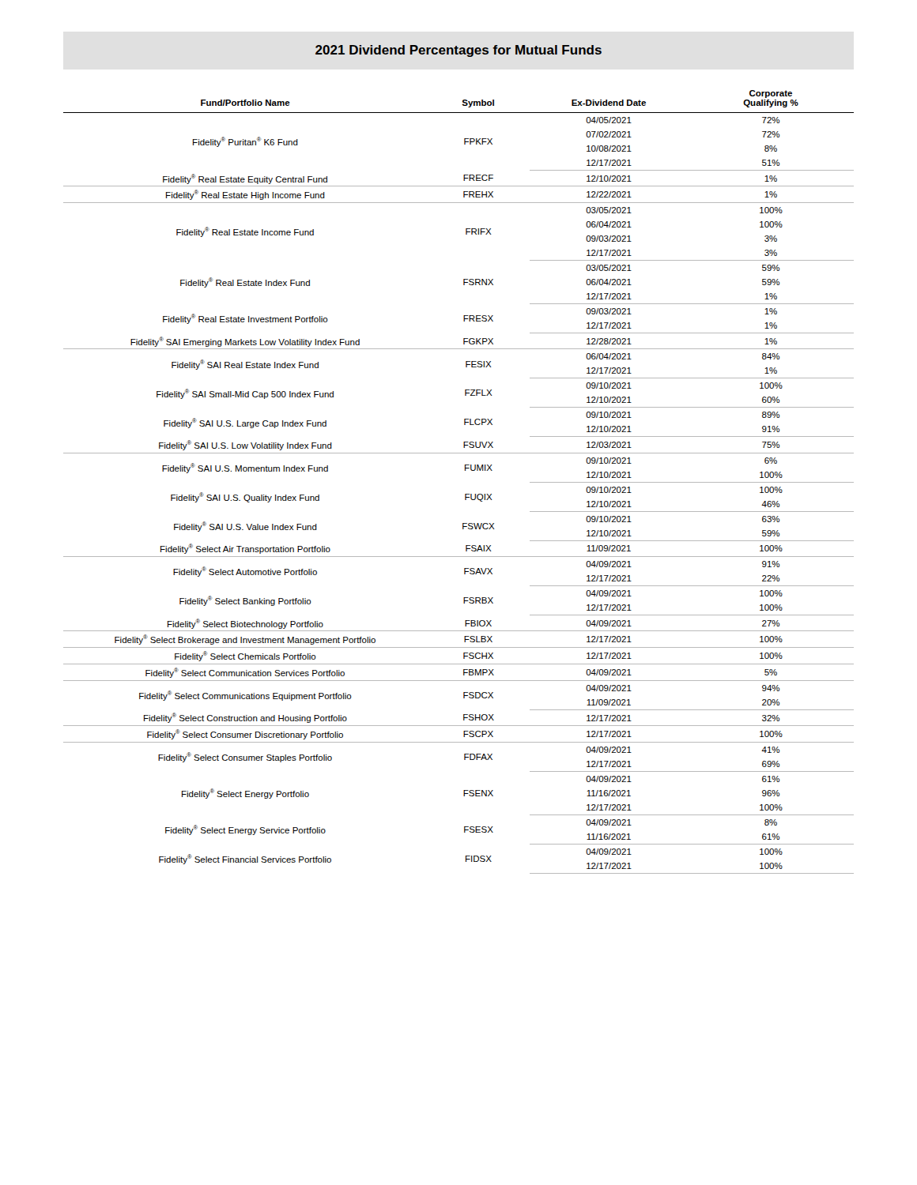2021 Dividend Percentages for Mutual Funds
| Fund/Portfolio Name | Symbol | Ex-Dividend Date | Corporate Qualifying % |
| --- | --- | --- | --- |
| Fidelity ® Puritan ® K6 Fund | FPKFX | 04/05/2021 | 72% |
| 07/02/2021 | 72% |
| 10/08/2021 | 8% |
| 12/17/2021 | 51% |
| Fidelity ® Real Estate Equity Central Fund | FRECF | 12/10/2021 | 1% |
| Fidelity ® Real Estate High Income Fund | FREHX | 12/22/2021 | 1% |
| Fidelity ® Real Estate Income Fund | FRIFX | 03/05/2021 | 100% |
| 06/04/2021 | 100% |
| 09/03/2021 | 3% |
| 12/17/2021 | 3% |
| Fidelity ® Real Estate Index Fund | FSRNX | 03/05/2021 | 59% |
| 06/04/2021 | 59% |
| 12/17/2021 | 1% |
| Fidelity ® Real Estate Investment Portfolio | FRESX | 09/03/2021 | 1% |
| 12/17/2021 | 1% |
| Fidelity ® SAI Emerging Markets Low Volatility Index Fund | FGKPX | 12/28/2021 | 1% |
| Fidelity ® SAI Real Estate Index Fund | FESIX | 06/04/2021 | 84% |
| 12/17/2021 | 1% |
| Fidelity ® SAI Small-Mid Cap 500 Index Fund | FZFLX | 09/10/2021 | 100% |
| 12/10/2021 | 60% |
| Fidelity ® SAI U.S. Large Cap Index Fund | FLCPX | 09/10/2021 | 89% |
| 12/10/2021 | 91% |
| Fidelity ® SAI U.S. Low Volatility Index Fund | FSUVX | 12/03/2021 | 75% |
| Fidelity ® SAI U.S. Momentum Index Fund | FUMIX | 09/10/2021 | 6% |
| 12/10/2021 | 100% |
| Fidelity ® SAI U.S. Quality Index Fund | FUQIX | 09/10/2021 | 100% |
| 12/10/2021 | 46% |
| Fidelity ® SAI U.S. Value Index Fund | FSWCX | 09/10/2021 | 63% |
| 12/10/2021 | 59% |
| Fidelity ® Select Air Transportation Portfolio | FSAIX | 11/09/2021 | 100% |
| Fidelity ® Select Automotive Portfolio | FSAVX | 04/09/2021 | 91% |
| 12/17/2021 | 22% |
| Fidelity ® Select Banking Portfolio | FSRBX | 04/09/2021 | 100% |
| 12/17/2021 | 100% |
| Fidelity ® Select Biotechnology Portfolio | FBIOX | 04/09/2021 | 27% |
| Fidelity ® Select Brokerage and Investment Management Portfolio | FSLBX | 12/17/2021 | 100% |
| Fidelity ® Select Chemicals Portfolio | FSCHX | 12/17/2021 | 100% |
| Fidelity ® Select Communication Services Portfolio | FBMPX | 04/09/2021 | 5% |
| Fidelity ® Select Communications Equipment Portfolio | FSDCX | 04/09/2021 | 94% |
| 11/09/2021 | 20% |
| Fidelity ® Select Construction and Housing Portfolio | FSHOX | 12/17/2021 | 32% |
| Fidelity ® Select Consumer Discretionary Portfolio | FSCPX | 12/17/2021 | 100% |
| Fidelity ® Select Consumer Staples Portfolio | FDFAX | 04/09/2021 | 41% |
| 12/17/2021 | 69% |
| Fidelity ® Select Energy Portfolio | FSENX | 04/09/2021 | 61% |
| 11/16/2021 | 96% |
| 12/17/2021 | 100% |
| Fidelity ® Select Energy Service Portfolio | FSESX | 04/09/2021 | 8% |
| 11/16/2021 | 61% |
| Fidelity ® Select Financial Services Portfolio | FIDSX | 04/09/2021 | 100% |
| 12/17/2021 | 100% |